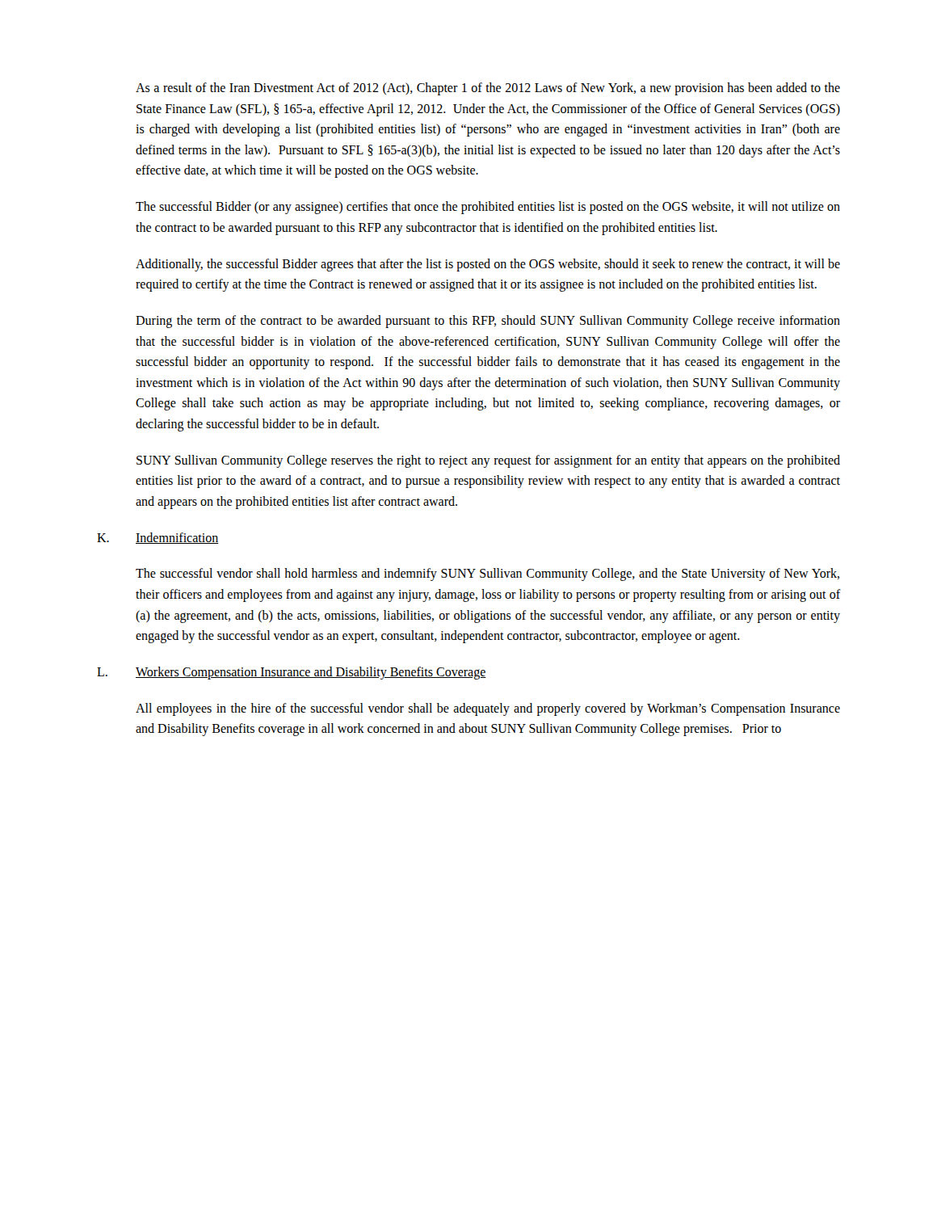As a result of the Iran Divestment Act of 2012 (Act), Chapter 1 of the 2012 Laws of New York, a new provision has been added to the State Finance Law (SFL), § 165-a, effective April 12, 2012. Under the Act, the Commissioner of the Office of General Services (OGS) is charged with developing a list (prohibited entities list) of “persons” who are engaged in “investment activities in Iran” (both are defined terms in the law). Pursuant to SFL § 165-a(3)(b), the initial list is expected to be issued no later than 120 days after the Act’s effective date, at which time it will be posted on the OGS website.
The successful Bidder (or any assignee) certifies that once the prohibited entities list is posted on the OGS website, it will not utilize on the contract to be awarded pursuant to this RFP any subcontractor that is identified on the prohibited entities list.
Additionally, the successful Bidder agrees that after the list is posted on the OGS website, should it seek to renew the contract, it will be required to certify at the time the Contract is renewed or assigned that it or its assignee is not included on the prohibited entities list.
During the term of the contract to be awarded pursuant to this RFP, should SUNY Sullivan Community College receive information that the successful bidder is in violation of the above-referenced certification, SUNY Sullivan Community College will offer the successful bidder an opportunity to respond. If the successful bidder fails to demonstrate that it has ceased its engagement in the investment which is in violation of the Act within 90 days after the determination of such violation, then SUNY Sullivan Community College shall take such action as may be appropriate including, but not limited to, seeking compliance, recovering damages, or declaring the successful bidder to be in default.
SUNY Sullivan Community College reserves the right to reject any request for assignment for an entity that appears on the prohibited entities list prior to the award of a contract, and to pursue a responsibility review with respect to any entity that is awarded a contract and appears on the prohibited entities list after contract award.
K.
Indemnification
The successful vendor shall hold harmless and indemnify SUNY Sullivan Community College, and the State University of New York, their officers and employees from and against any injury, damage, loss or liability to persons or property resulting from or arising out of (a) the agreement, and (b) the acts, omissions, liabilities, or obligations of the successful vendor, any affiliate, or any person or entity engaged by the successful vendor as an expert, consultant, independent contractor, subcontractor, employee or agent.
L.
Workers Compensation Insurance and Disability Benefits Coverage
All employees in the hire of the successful vendor shall be adequately and properly covered by Workman’s Compensation Insurance and Disability Benefits coverage in all work concerned in and about SUNY Sullivan Community College premises. Prior to